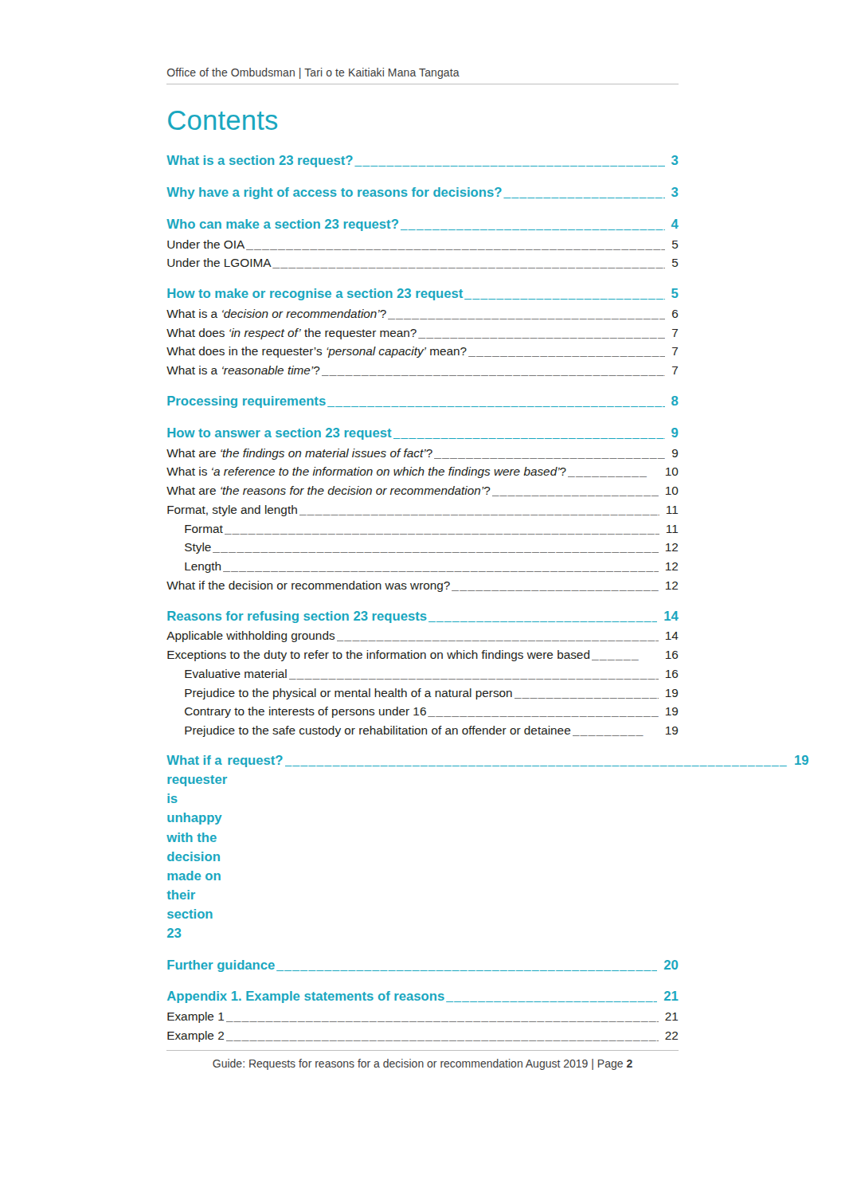Office of the Ombudsman | Tari o te Kaitiaki Mana Tangata
Contents
What is a section 23 request? _______________________________________________________ 3
Why have a right of access to reasons for decisions? _______________________ 3
Who can make a section 23 request? _______________________________________ 4
Under the OIA _______________________________________________________________ 5
Under the LGOIMA ___________________________________________________________ 5
How to make or recognise a section 23 request ___________________________ 5
What is a ‘decision or recommendation’? _______________________________________ 6
What does ‘in respect of’ the requester mean? _________________________________ 7
What does in the requester’s ‘personal capacity’ mean? __________________________ 7
What is a ‘reasonable time’? _____________________________________________________ 7
Processing requirements _______________________________________________ 8
How to answer a section 23 request _______________________________________ 9
What are ‘the findings on material issues of fact’? _________________________________ 9
What is ‘a reference to the information on which the findings were based’? __________ 10
What are ‘the reasons for the decision or recommendation’? _______________________ 10
Format, style and length _________________________________________________________ 11
Format _______________________________________________________________ 11
Style _________________________________________________________________ 12
Length _______________________________________________________________ 12
What if the decision or recommendation was wrong? ___________________________ 12
Reasons for refusing section 23 requests ___________________________________ 14
Applicable withholding grounds __________________________________________________ 14
Exceptions to the duty to refer to the information on which findings were based ______ 16
Evaluative material _________________________________________________________ 16
Prejudice to the physical or mental health of a natural person ___________________ 19
Contrary to the interests of persons under 16 _________________________________ 19
Prejudice to the safe custody or rehabilitation of an offender or detainee _________ 19
What if a requester is unhappy with the decision made on their section 23 request? _______________________________________________________________ 19
Further guidance _______________________________________________________ 20
Appendix 1. Example statements of reasons _________________________________ 21
Example 1 _____________________________________________________________ 21
Example 2 _____________________________________________________________ 22
Guide: Requests for reasons for a decision or recommendation August 2019 | Page 2